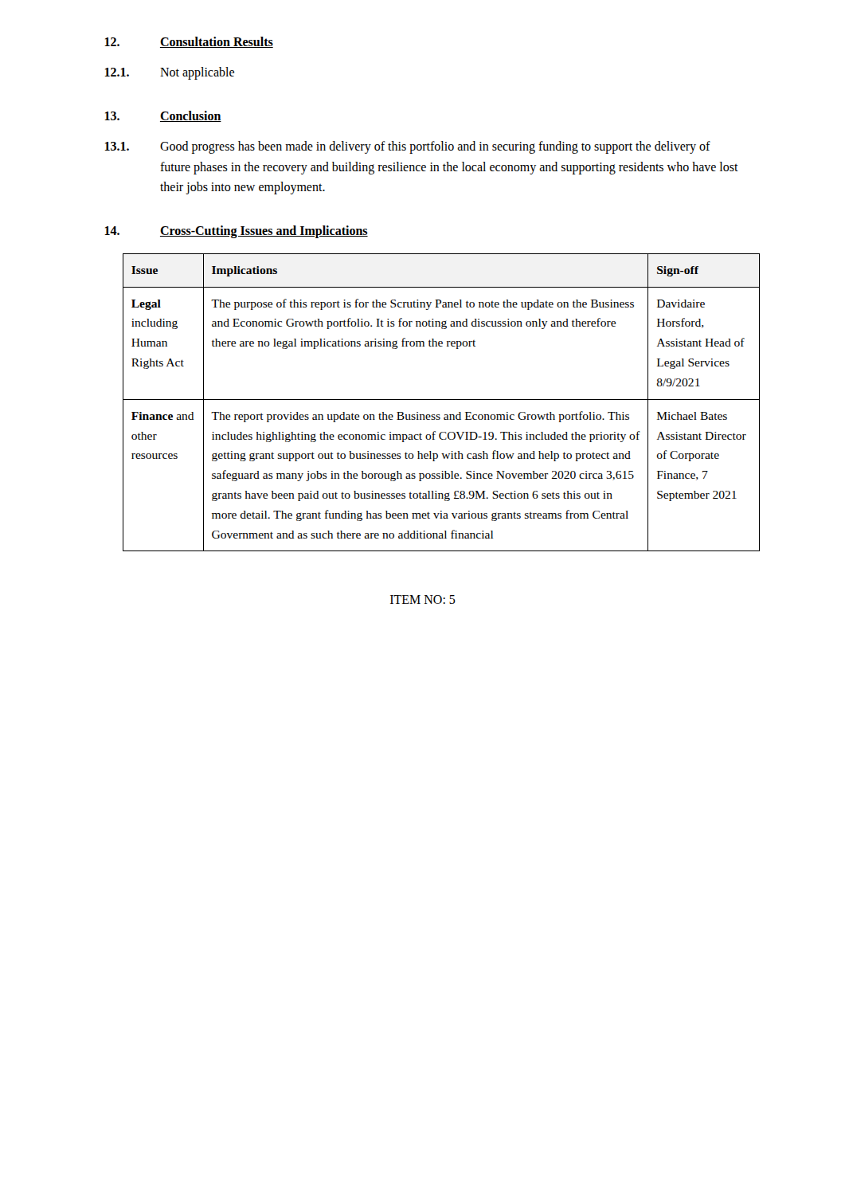12. Consultation Results
12.1. Not applicable
13. Conclusion
13.1. Good progress has been made in delivery of this portfolio and in securing funding to support the delivery of future phases in the recovery and building resilience in the local economy and supporting residents who have lost their jobs into new employment.
14. Cross-Cutting Issues and Implications
| Issue | Implications | Sign-off |
| --- | --- | --- |
| Legal including Human Rights Act | The purpose of this report is for the Scrutiny Panel to note the update on the Business and Economic Growth portfolio. It is for noting and discussion only and therefore there are no legal implications arising from the report | Davidaire Horsford, Assistant Head of Legal Services 8/9/2021 |
| Finance and other resources | The report provides an update on the Business and Economic Growth portfolio. This includes highlighting the economic impact of COVID-19. This included the priority of getting grant support out to businesses to help with cash flow and help to protect and safeguard as many jobs in the borough as possible. Since November 2020 circa 3,615 grants have been paid out to businesses totalling £8.9M. Section 6 sets this out in more detail. The grant funding has been met via various grants streams from Central Government and as such there are no additional financial | Michael Bates Assistant Director of Corporate Finance, 7 September 2021 |
ITEM NO: 5